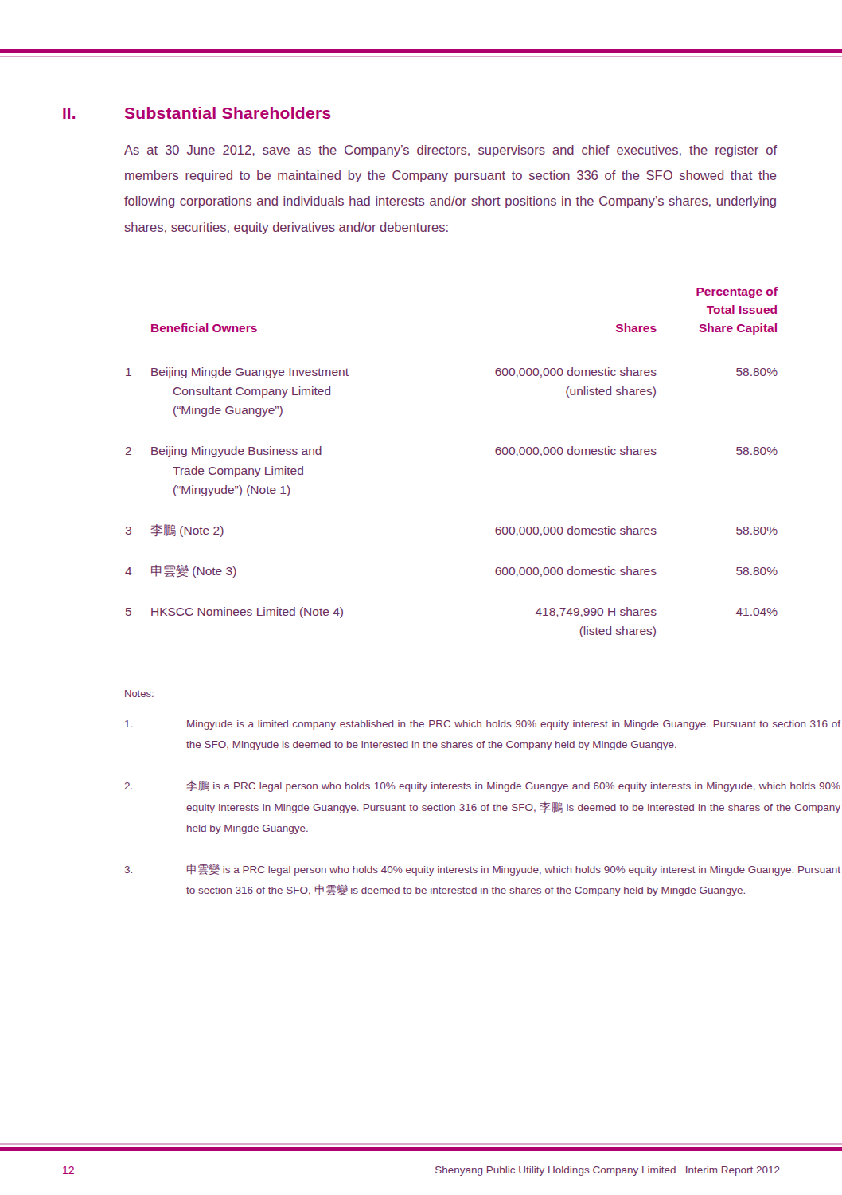II.
Substantial Shareholders
As at 30 June 2012, save as the Company’s directors, supervisors and chief executives, the register of members required to be maintained by the Company pursuant to section 336 of the SFO showed that the following corporations and individuals had interests and/or short positions in the Company’s shares, underlying shares, securities, equity derivatives and/or debentures:
| | Beneficial Owners | Shares | Percentage of Total Issued Share Capital |
| --- | --- | --- | --- |
| 1 | Beijing Mingde Guangye Investment Consultant Company Limited (“Mingde Guangye”) | 600,000,000 domestic shares (unlisted shares) | 58.80% |
| 2 | Beijing Mingyude Business and Trade Company Limited (“Mingyude”) (Note 1) | 600,000,000 domestic shares | 58.80% |
| 3 | 李鵬 (Note 2) | 600,000,000 domestic shares | 58.80% |
| 4 | 申雲變 (Note 3) | 600,000,000 domestic shares | 58.80% |
| 5 | HKSCC Nominees Limited (Note 4) | 418,749,990 H shares (listed shares) | 41.04% |
Notes:
1. Mingyude is a limited company established in the PRC which holds 90% equity interest in Mingde Guangye. Pursuant to section 316 of the SFO, Mingyude is deemed to be interested in the shares of the Company held by Mingde Guangye.
2. 李鵬 is a PRC legal person who holds 10% equity interests in Mingde Guangye and 60% equity interests in Mingyude, which holds 90% equity interests in Mingde Guangye. Pursuant to section 316 of the SFO, 李鵬 is deemed to be interested in the shares of the Company held by Mingde Guangye.
3. 申雲變 is a PRC legal person who holds 40% equity interests in Mingyude, which holds 90% equity interest in Mingde Guangye. Pursuant to section 316 of the SFO, 申雲變 is deemed to be interested in the shares of the Company held by Mingde Guangye.
12
Shenyang Public Utility Holdings Company Limited Interim Report 2012